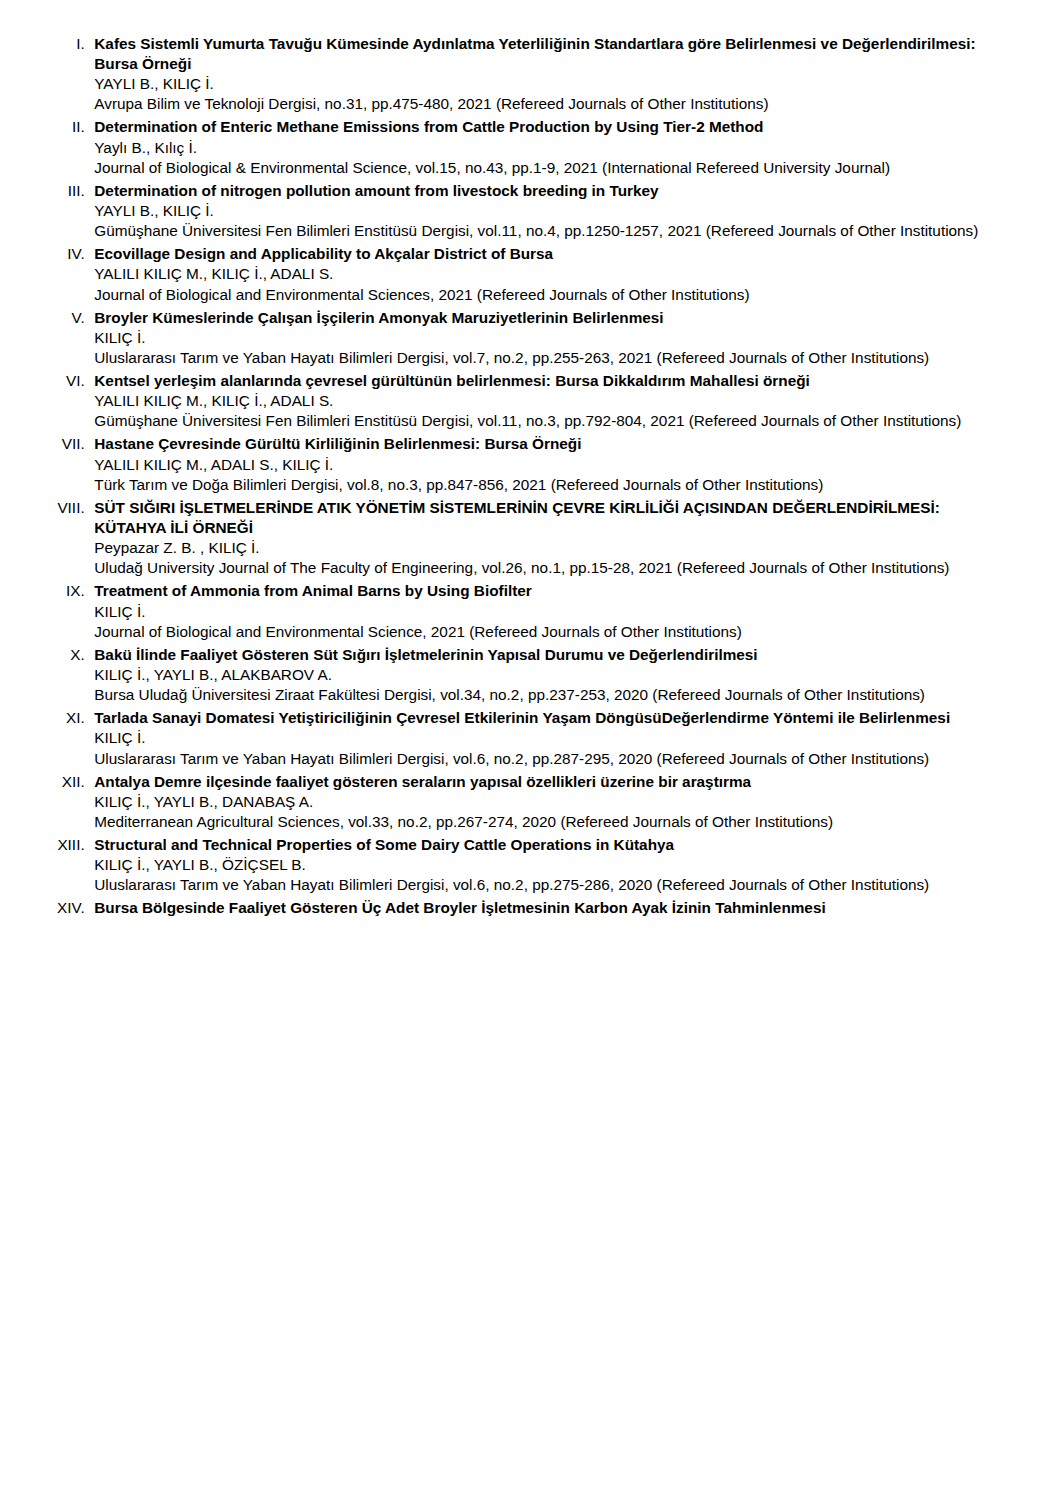Kafes Sistemli Yumurta Tavuğu Kümesinde Aydınlatma Yeterliliğinin Standartlara göre Belirlenmesi ve Değerlendirilmesi: Bursa Örneği YAYLI B., KILIÇ İ. Avrupa Bilim ve Teknoloji Dergisi, no.31, pp.475-480, 2021 (Refereed Journals of Other Institutions)
Determination of Enteric Methane Emissions from Cattle Production by Using Tier-2 Method Yaylı B., Kılıç İ. Journal of Biological & Environmental Science, vol.15, no.43, pp.1-9, 2021 (International Refereed University Journal)
Determination of nitrogen pollution amount from livestock breeding in Turkey YAYLI B., KILIÇ İ. Gümüşhane Üniversitesi Fen Bilimleri Enstitüsü Dergisi, vol.11, no.4, pp.1250-1257, 2021 (Refereed Journals of Other Institutions)
Ecovillage Design and Applicability to Akçalar District of Bursa YALILI KILIÇ M., KILIÇ İ., ADALI S. Journal of Biological and Environmental Sciences, 2021 (Refereed Journals of Other Institutions)
Broyler Kümeslerinde Çalışan İşçilerin Amonyak Maruziyetlerinin Belirlenmesi KILIÇ İ. Uluslararası Tarım ve Yaban Hayatı Bilimleri Dergisi, vol.7, no.2, pp.255-263, 2021 (Refereed Journals of Other Institutions)
Kentsel yerleşim alanlarında çevresel gürültünün belirlenmesi: Bursa Dikkaldırım Mahallesi örneği YALILI KILIÇ M., KILIÇ İ., ADALI S. Gümüşhane Üniversitesi Fen Bilimleri Enstitüsü Dergisi, vol.11, no.3, pp.792-804, 2021 (Refereed Journals of Other Institutions)
Hastane Çevresinde Gürültü Kirliliğinin Belirlenmesi: Bursa Örneği YALILI KILIÇ M., ADALI S., KILIÇ İ. Türk Tarım ve Doğa Bilimleri Dergisi, vol.8, no.3, pp.847-856, 2021 (Refereed Journals of Other Institutions)
SÜT SIĞIRI İŞLETMELERİNDE ATIK YÖNETİM SİSTEMLERİNİN ÇEVRE KİRLİLİĞİ AÇISINDAN DEĞERLENDİRİLMESİ: KÜTAHYA İLİ ÖRNEĞİ Peypazar Z. B. , KILIÇ İ. Uludağ University Journal of The Faculty of Engineering, vol.26, no.1, pp.15-28, 2021 (Refereed Journals of Other Institutions)
Treatment of Ammonia from Animal Barns by Using Biofilter KILIÇ İ. Journal of Biological and Environmental Science, 2021 (Refereed Journals of Other Institutions)
Bakü İlinde Faaliyet Gösteren Süt Sığırı İşletmelerinin Yapısal Durumu ve Değerlendirilmesi KILIÇ İ., YAYLI B., ALAKBAROV A. Bursa Uludağ Üniversitesi Ziraat Fakültesi Dergisi, vol.34, no.2, pp.237-253, 2020 (Refereed Journals of Other Institutions)
Tarlada Sanayi Domatesi Yetiştiriciliğinin Çevresel Etkilerinin Yaşam DöngüsüDeğerlendirme Yöntemi ile Belirlenmesi KILIÇ İ. Uluslararası Tarım ve Yaban Hayatı Bilimleri Dergisi, vol.6, no.2, pp.287-295, 2020 (Refereed Journals of Other Institutions)
Antalya Demre ilçesinde faaliyet gösteren seraların yapısal özellikleri üzerine bir araştırma KILIÇ İ., YAYLI B., DANABAŞ A. Mediterranean Agricultural Sciences, vol.33, no.2, pp.267-274, 2020 (Refereed Journals of Other Institutions)
Structural and Technical Properties of Some Dairy Cattle Operations in Kütahya KILIÇ İ., YAYLI B., ÖZİÇSEL B. Uluslararası Tarım ve Yaban Hayatı Bilimleri Dergisi, vol.6, no.2, pp.275-286, 2020 (Refereed Journals of Other Institutions)
Bursa Bölgesinde Faaliyet Gösteren Üç Adet Broyler İşletmesinin Karbon Ayak İzinin Tahminlenmesi